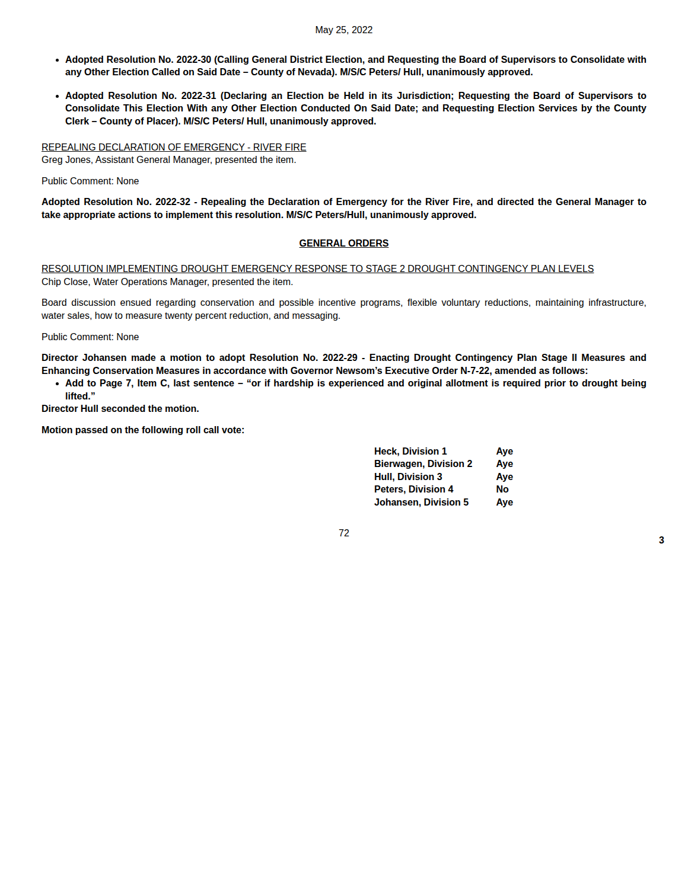May 25, 2022
Adopted Resolution No. 2022-30 (Calling General District Election, and Requesting the Board of Supervisors to Consolidate with any Other Election Called on Said Date – County of Nevada). M/S/C Peters/ Hull, unanimously approved.
Adopted Resolution No. 2022-31 (Declaring an Election be Held in its Jurisdiction; Requesting the Board of Supervisors to Consolidate This Election With any Other Election Conducted On Said Date; and Requesting Election Services by the County Clerk – County of Placer). M/S/C Peters/ Hull, unanimously approved.
REPEALING DECLARATION OF EMERGENCY - RIVER FIRE
Greg Jones, Assistant General Manager, presented the item.
Public Comment: None
Adopted Resolution No. 2022-32 - Repealing the Declaration of Emergency for the River Fire, and directed the General Manager to take appropriate actions to implement this resolution. M/S/C Peters/Hull, unanimously approved.
GENERAL ORDERS
RESOLUTION IMPLEMENTING DROUGHT EMERGENCY RESPONSE TO STAGE 2 DROUGHT CONTINGENCY PLAN LEVELS
Chip Close, Water Operations Manager, presented the item.
Board discussion ensued regarding conservation and possible incentive programs, flexible voluntary reductions, maintaining infrastructure, water sales, how to measure twenty percent reduction, and messaging.
Public Comment: None
Director Johansen made a motion to adopt Resolution No. 2022-29 - Enacting Drought Contingency Plan Stage II Measures and Enhancing Conservation Measures in accordance with Governor Newsom’s Executive Order N-7-22, amended as follows:
Add to Page 7, Item C, last sentence – “or if hardship is experienced and original allotment is required prior to drought being lifted.”
Director Hull seconded the motion.
Motion passed on the following roll call vote:
| Heck, Division 1 | Aye |
| Bierwagen, Division 2 | Aye |
| Hull, Division 3 | Aye |
| Peters, Division 4 | No |
| Johansen, Division 5 | Aye |
72
3